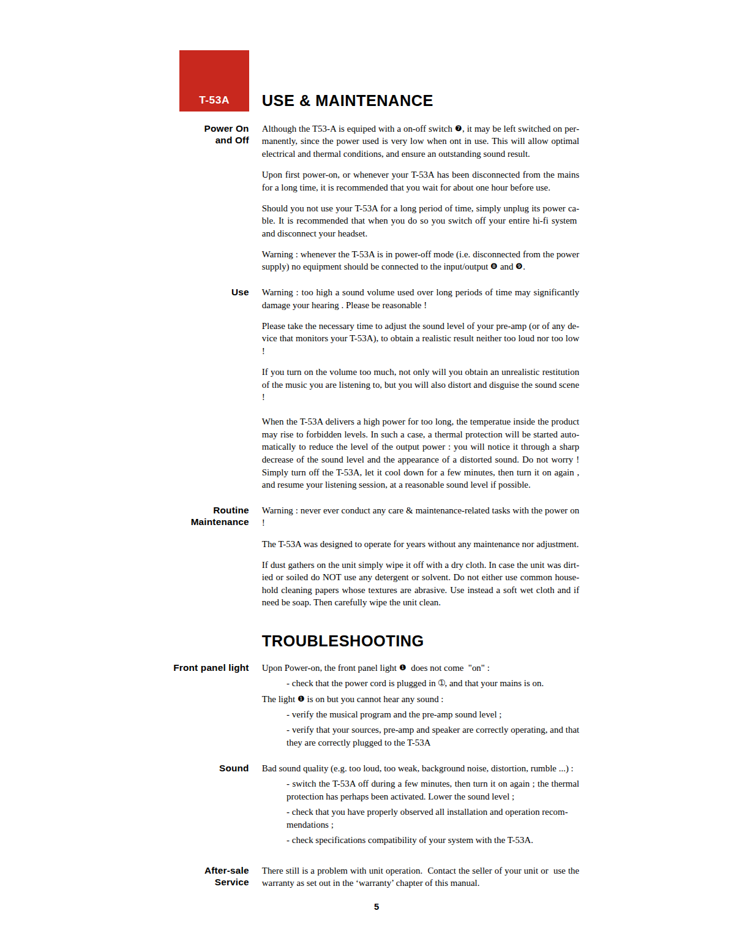T-53A
USE & MAINTENANCE
Power On
and Off
Although the T53-A is equiped with a on-off switch ❼, it may be left switched on permanently, since the power used is very low when ont in use. This will allow optimal electrical and thermal conditions, and ensure an outstanding sound result.
Upon first power-on, or whenever your T-53A has been disconnected from the mains for a long time, it is recommended that you wait for about one hour before use.
Should you not use your T-53A for a long period of time, simply unplug its power cable. It is recommended that when you do so you switch off your entire hi-fi system and disconnect your headset.
Warning : whenever the T-53A is in power-off mode (i.e. disconnected from the power supply) no equipment should be connected to the input/output ❽ and ❾.
Use
Warning : too high a sound volume used over long periods of time may significantly damage your hearing . Please be reasonable !
Please take the necessary time to adjust the sound level of your pre-amp (or of any device that monitors your T-53A), to obtain a realistic result neither too loud nor too low !
If you turn on the volume too much, not only will you obtain an unrealistic restitution of the music you are listening to, but you will also distort and disguise the sound scene !
When the T-53A delivers a high power for too long, the temperatue inside the product may rise to forbidden levels. In such a case, a thermal protection will be started automatically to reduce the level of the output power : you will notice it through a sharp decrease of the sound level and the appearance of a distorted sound. Do not worry ! Simply turn off the T-53A, let it cool down for a few minutes, then turn it on again , and resume your listening session, at a reasonable sound level if possible.
Routine
Maintenance
Warning : never ever conduct any care & maintenance-related tasks with the power on !
The T-53A was designed to operate for years without any maintenance nor adjustment.
If dust gathers on the unit simply wipe it off with a dry cloth. In case the unit was dirtied or soiled do NOT use any detergent or solvent. Do not either use common household cleaning papers whose textures are abrasive. Use instead a soft wet cloth and if need be soap. Then carefully wipe the unit clean.
TROUBLESHOOTING
Front panel light
Upon Power-on, the front panel light ❶ does not come "on" :
- check that the power cord is plugged in ➀, and that your mains is on.
The light ❶ is on but you cannot hear any sound :
- verify the musical program and the pre-amp sound level ;
- verify that your sources, pre-amp and speaker are correctly operating, and that they are correctly plugged to the T-53A
Sound
Bad sound quality (e.g. too loud, too weak, background noise, distortion, rumble ...) :
- switch the T-53A off during a few minutes, then turn it on again ; the thermal protection has perhaps been activated. Lower the sound level ;
- check that you have properly observed all installation and operation recommendations ;
- check specifications compatibility of your system with the T-53A.
After-sale Service
There still is a problem with unit operation. Contact the seller of your unit or use the warranty as set out in the ‘warranty’ chapter of this manual.
5